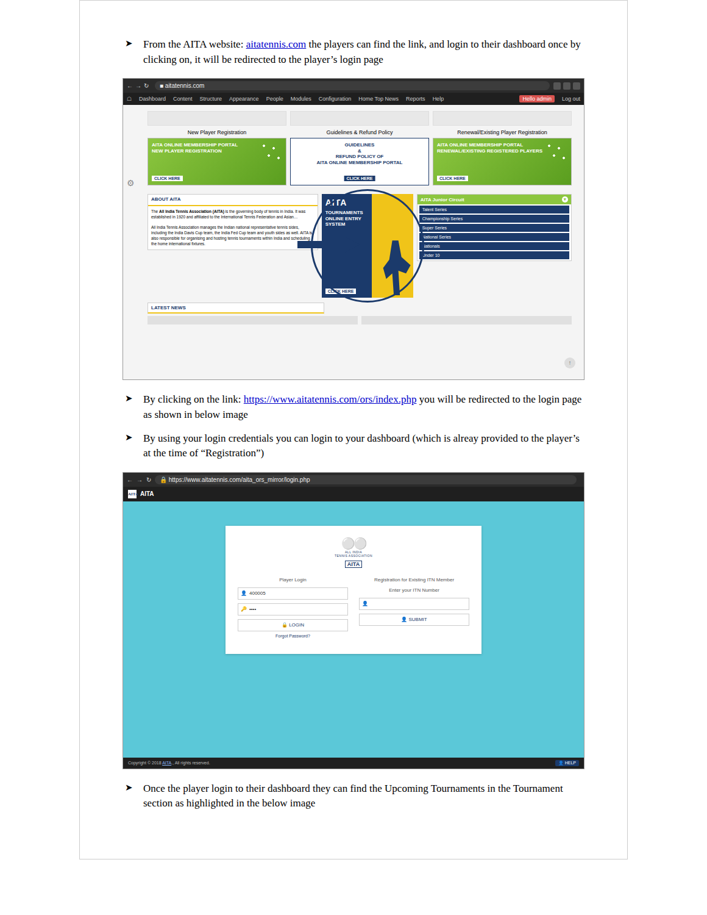From the AITA website: aitatennis.com the players can find the link, and login to their dashboard once by clicking on, it will be redirected to the player’s login page
←→↻
■ aitatennis.com
☖ Dashboard Content Structure Appearance People Modules Configuration Home Top News Reports Help Hello admin Log out
⚙
New Player Registration
Guidelines & Refund Policy
Renewal/Existing Player Registration
AITA ONLINE MEMBERSHIP PORTAL
NEW PLAYER REGISTRATION
CLICK HERE
GUIDELINES
&
REFUND POLICY OF
AITA ONLINE MEMBERSHIP PORTAL
CLICK HERE
AITA ONLINE MEMBERSHIP PORTAL
RENEWAL/EXISTING REGISTERED PLAYERS
CLICK HERE
ABOUT AITA
The All India Tennis Association (AITA) is the governing body of tennis in India. It was established in 1920 and affiliated to the International Tennis Federation and Asian…
All India Tennis Association manages the Indian national representative tennis sides, including the India Davis Cup team, the India Fed Cup team and youth sides as well. AITA is also responsible for organising and hosting tennis tournaments within India and scheduling the home international fixtures.
AITA
TOURNAMENTS
ONLINE ENTRY
SYSTEM
CLICK HERE
AITA Junior Circuit▾
Talent Series
Championship Series
Super Series
National Series
Nationals
Under 10
LATEST NEWS
↑
By clicking on the link: https://www.aitatennis.com/ors/index.php you will be redirected to the login page as shown in below image
By using your login credentials you can login to your dashboard (which is alreay provided to the player’s at the time of “Registration”)
←→↻
🔒 https://www.aitatennis.com/aita_ors_mirror/login.php
AITA
AITA
⚪⚪
ALL INDIA
TENNIS ASSOCIATION
AITA
Player Login
👤400005
🔑••••
🔒 LOGIN
Forgot Password?
Registration for Existing ITN Member
Enter your ITN Number
👤
👤 SUBMIT
Copyright © 2018 AITA., All rights reserved. 👤 HELP
Once the player login to their dashboard they can find the Upcoming Tournaments in the Tournament section as highlighted in the below image